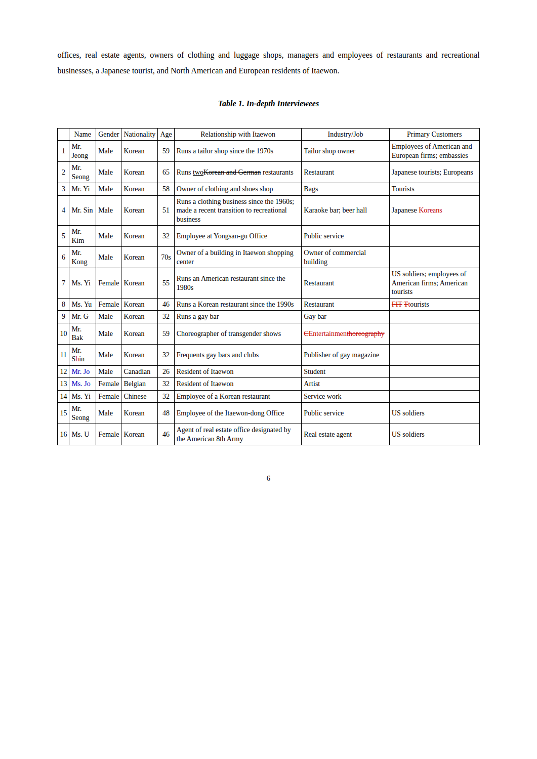offices, real estate agents, owners of clothing and luggage shops, managers and employees of restaurants and recreational businesses, a Japanese tourist, and North American and European residents of Itaewon.
Table 1. In-depth Interviewees
| | Name | Gender | Nationality | Age | Relationship with Itaewon | Industry/Job | Primary Customers |
| --- | --- | --- | --- | --- | --- | --- | --- |
| 1 | Mr. Jeong | Male | Korean | 59 | Runs a tailor shop since the 1970s | Tailor shop owner | Employees of American and European firms; embassies |
| 2 | Mr. Seong | Male | Korean | 65 | Runs two Korean and German restaurants | Restaurant | Japanese tourists; Europeans |
| 3 | Mr. Yi | Male | Korean | 58 | Owner of clothing and shoes shop | Bags | Tourists |
| 4 | Mr. Sin | Male | Korean | 51 | Runs a clothing business since the 1960s; made a recent transition to recreational business | Karaoke bar; beer hall | Japanese Koreans |
| 5 | Mr. Kim | Male | Korean | 32 | Employee at Yongsan-gu Office | Public service | |
| 6 | Mr. Kong | Male | Korean | 70s | Owner of a building in Itaewon shopping center | Owner of commercial building | |
| 7 | Ms. Yi | Female | Korean | 55 | Runs an American restaurant since the 1980s | Restaurant | US soldiers; employees of American firms; American tourists |
| 8 | Ms. Yu | Female | Korean | 46 | Runs a Korean restaurant since the 1990s | Restaurant | FIT T t ourists |
| 9 | Mr. G | Male | Korean | 32 | Runs a gay bar | Gay bar | |
| 10 | Mr. Bak | Male | Korean | 59 | Choreographer of transgender shows | C Entertainmen thoreography | |
| 11 | Mr. S h in | Male | Korean | 32 | Frequents gay bars and clubs | Publisher of gay magazine | |
| 12 | Mr. Jo | Male | Canadian | 26 | Resident of Itaewon | Student | |
| 13 | Ms. Jo | Female | Belgian | 32 | Resident of Itaewon | Artist | |
| 14 | Ms. Yi | Female | Chinese | 32 | Employee of a Korean restaurant | Service work | |
| 15 | Mr. Seong | Male | Korean | 48 | Employee of the Itaewon-dong Office | Public service | US soldiers |
| 16 | Ms. U | Female | Korean | 46 | Agent of real estate office designated by the American 8th Army | Real estate agent | US soldiers |
6